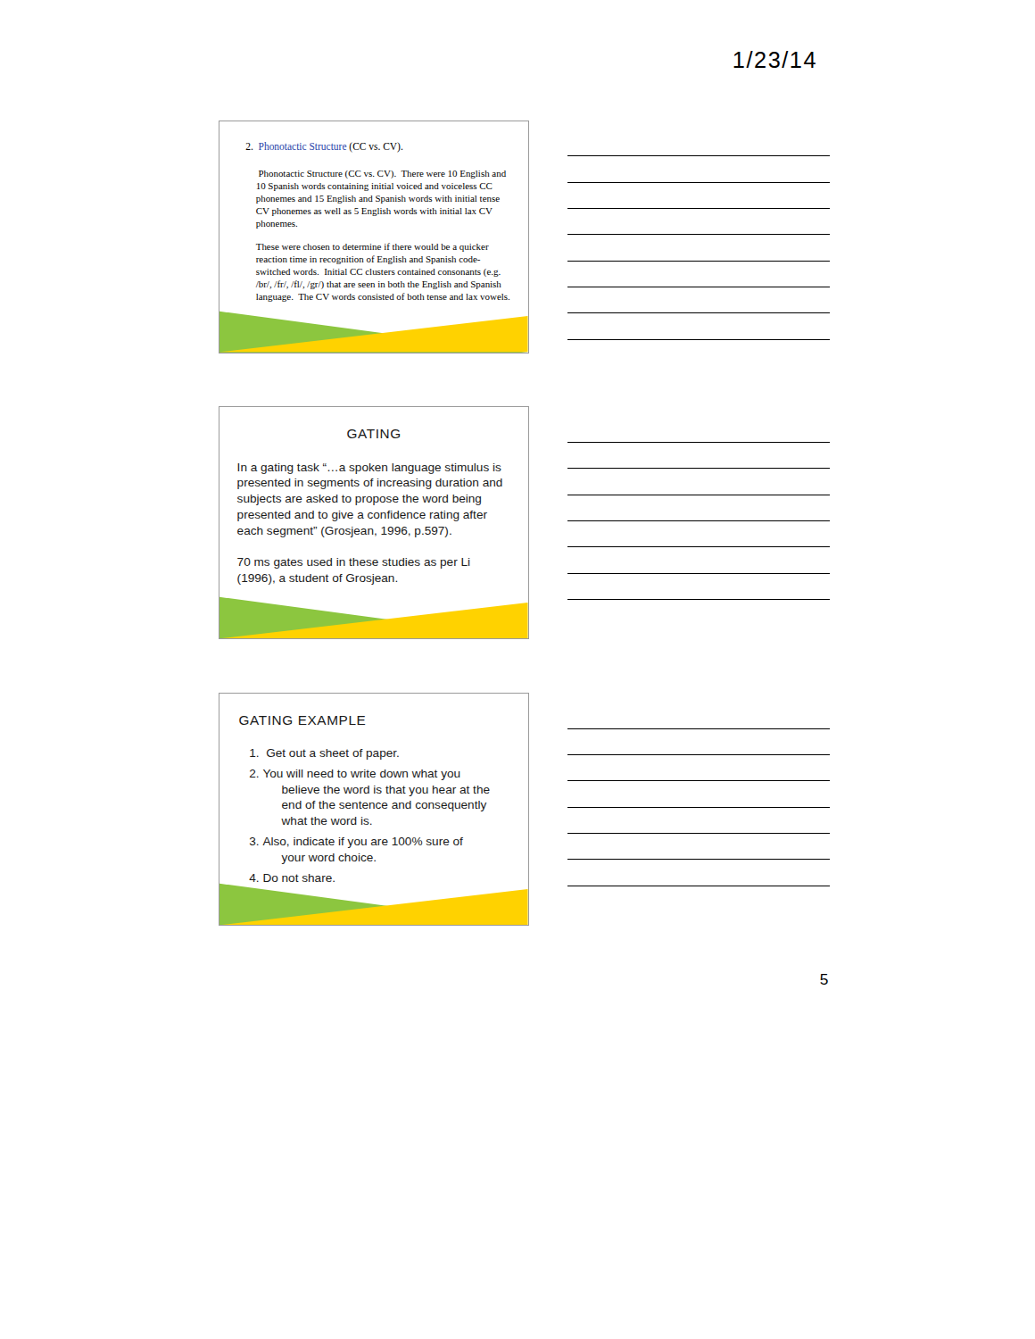1/23/14
2. Phonotactic Structure (CC vs. CV).
Phonotactic Structure (CC vs. CV). There were 10 English and 10 Spanish words containing initial voiced and voiceless CC phonemes and 15 English and Spanish words with initial tense CV phonemes as well as 5 English words with initial lax CV phonemes.
These were chosen to determine if there would be a quicker reaction time in recognition of English and Spanish code-switched words. Initial CC clusters contained consonants (e.g. /br/, /fr/, /fl/, /gr/) that are seen in both the English and Spanish language. The CV words consisted of both tense and lax vowels.
GATING
In a gating task “…a spoken language stimulus is presented in segments of increasing duration and subjects are asked to propose the word being presented and to give a confidence rating after each segment” (Grosjean, 1996, p.597).
70 ms gates used in these studies as per Li (1996), a student of Grosjean.
GATING EXAMPLE
Get out a sheet of paper.
You will need to write down what you believe the word is that you hear at the end of the sentence and consequently what the word is.
Also, indicate if you are 100% sure of your word choice.
Do not share.
5